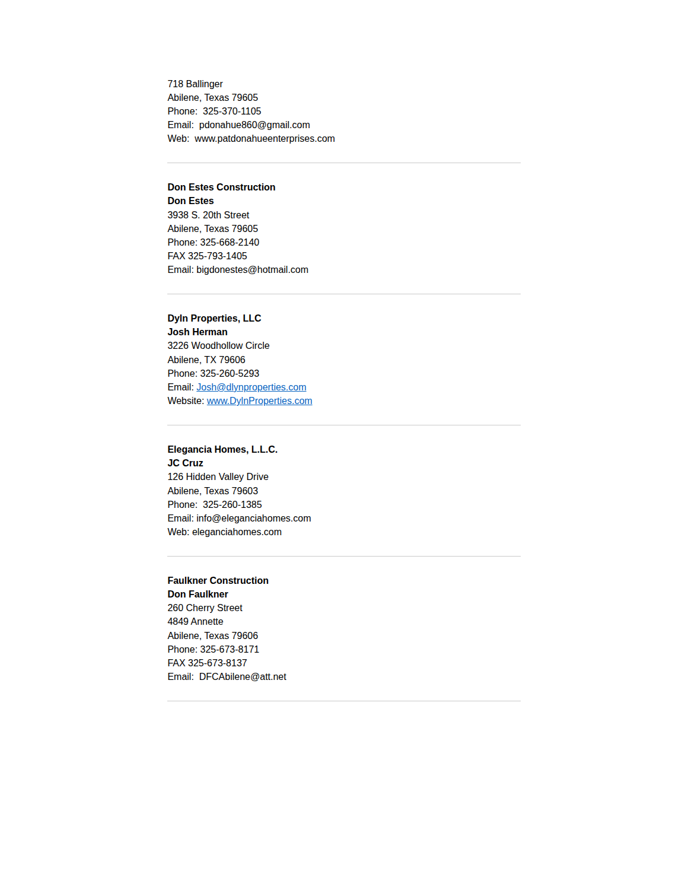718 Ballinger
Abilene, Texas 79605
Phone: 325-370-1105
Email: pdonahue860@gmail.com
Web: www.patdonahueenterprises.com
Don Estes Construction
Don Estes
3938 S. 20th Street
Abilene, Texas 79605
Phone: 325-668-2140
FAX 325-793-1405
Email: bigdonestes@hotmail.com
Dyln Properties, LLC
Josh Herman
3226 Woodhollow Circle
Abilene, TX 79606
Phone: 325-260-5293
Email: Josh@dlynproperties.com
Website: www.DylnProperties.com
Elegancia Homes, L.L.C.
JC Cruz
126 Hidden Valley Drive
Abilene, Texas 79603
Phone: 325-260-1385
Email: info@eleganciahomes.com
Web: eleganciahomes.com
Faulkner Construction
Don Faulkner
260 Cherry Street
4849 Annette
Abilene, Texas 79606
Phone: 325-673-8171
FAX 325-673-8137
Email: DFCAbilene@att.net